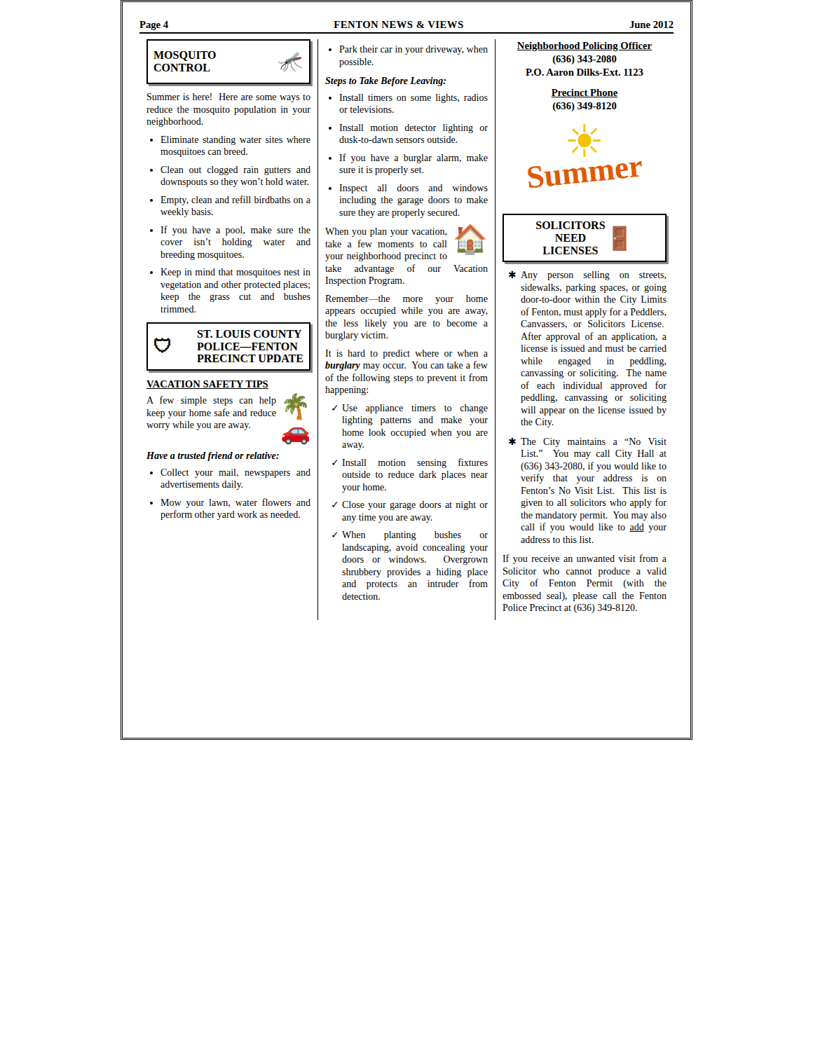Page 4
FENTON NEWS & VIEWS
June 2012
MOSQUITO
CONTROL 🦟
Summer is here! Here are some ways to reduce the mosquito population in your neighborhood.
Eliminate standing water sites where mosquitoes can breed.
Clean out clogged rain gutters and downspouts so they won’t hold water.
Empty, clean and refill birdbaths on a weekly basis.
If you have a pool, make sure the cover isn’t holding water and breeding mosquitoes.
Keep in mind that mosquitoes nest in vegetation and other protected places; keep the grass cut and bushes trimmed.
🛡 ST. LOUIS COUNTY
POLICE—FENTON
PRECINCT UPDATE
VACATION SAFETY TIPS
🌴
🚗
A few simple steps can help keep your home safe and reduce worry while you are away.
Have a trusted friend or relative:
Collect your mail, newspapers and advertisements daily.
Mow your lawn, water flowers and perform other yard work as needed.
Park their car in your driveway, when possible.
Steps to Take Before Leaving:
Install timers on some lights, radios or televisions.
Install motion detector lighting or dusk-to-dawn sensors outside.
If you have a burglar alarm, make sure it is properly set.
Inspect all doors and windows including the garage doors to make sure they are properly secured.
🏠
When you plan your vacation, take a few moments to call your neighborhood precinct to take advantage of our Vacation Inspection Program.
Remember—the more your home appears occupied while you are away, the less likely you are to become a burglary victim.
It is hard to predict where or when a burglary may occur. You can take a few of the following steps to prevent it from happening:
Use appliance timers to change lighting patterns and make your home look occupied when you are away.
Install motion sensing fixtures outside to reduce dark places near your home.
Close your garage doors at night or any time you are away.
When planting bushes or landscaping, avoid concealing your doors or windows. Overgrown shrubbery provides a hiding place and protects an intruder from detection.
Neighborhood Policing Officer
(636) 343-2080
P.O. Aaron Dilks-Ext. 1123
Precinct Phone
(636) 349-8120
☀
Summer
SOLICITORS
NEED
LICENSES 🚪
Any person selling on streets, sidewalks, parking spaces, or going door-to-door within the City Limits of Fenton, must apply for a Peddlers, Canvassers, or Solicitors License. After approval of an application, a license is issued and must be carried while engaged in peddling, canvassing or soliciting. The name of each individual approved for peddling, canvassing or soliciting will appear on the license issued by the City.
The City maintains a “No Visit List.” You may call City Hall at (636) 343-2080, if you would like to verify that your address is on Fenton’s No Visit List. This list is given to all solicitors who apply for the mandatory permit. You may also call if you would like to add your address to this list.
If you receive an unwanted visit from a Solicitor who cannot produce a valid City of Fenton Permit (with the embossed seal), please call the Fenton Police Precinct at (636) 349-8120.